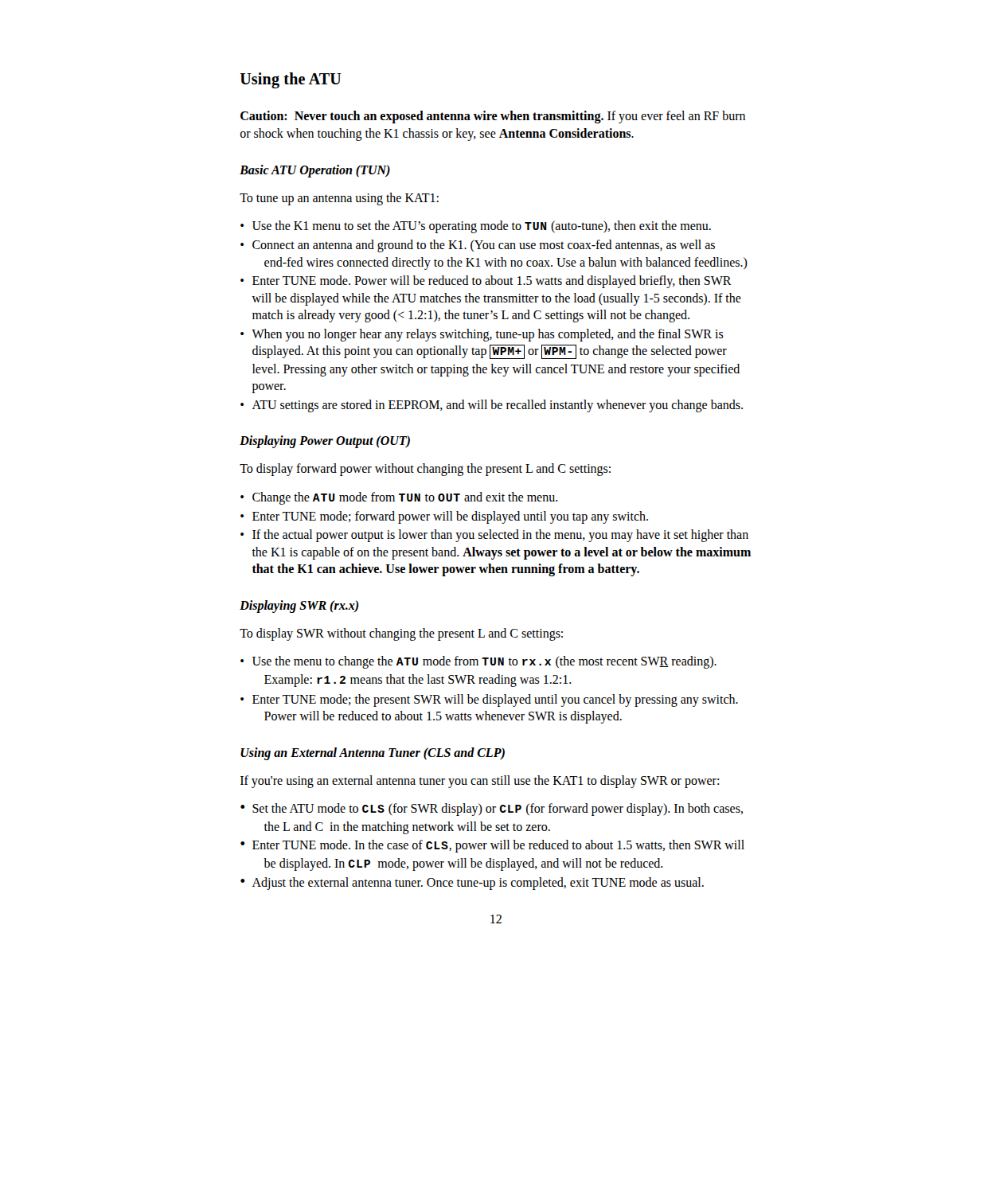Using the ATU
Caution: Never touch an exposed antenna wire when transmitting. If you ever feel an RF burn or shock when touching the K1 chassis or key, see Antenna Considerations.
Basic ATU Operation (TUN)
To tune up an antenna using the KAT1:
Use the K1 menu to set the ATU’s operating mode to TUN (auto-tune), then exit the menu.
Connect an antenna and ground to the K1. (You can use most coax-fed antennas, as well as
end-fed wires connected directly to the K1 with no coax. Use a balun with balanced feedlines.)
Enter TUNE mode. Power will be reduced to about 1.5 watts and displayed briefly, then SWR will be displayed while the ATU matches the transmitter to the load (usually 1-5 seconds). If the match is already very good (< 1.2:1), the tuner’s L and C settings will not be changed.
When you no longer hear any relays switching, tune-up has completed, and the final SWR is displayed. At this point you can optionally tap WPM+ or WPM- to change the selected power level. Pressing any other switch or tapping the key will cancel TUNE and restore your specified power.
ATU settings are stored in EEPROM, and will be recalled instantly whenever you change bands.
Displaying Power Output (OUT)
To display forward power without changing the present L and C settings:
Change the ATU mode from TUN to OUT and exit the menu.
Enter TUNE mode; forward power will be displayed until you tap any switch.
If the actual power output is lower than you selected in the menu, you may have it set higher than the K1 is capable of on the present band. Always set power to a level at or below the maximum that the K1 can achieve. Use lower power when running from a battery.
Displaying SWR (rx.x)
To display SWR without changing the present L and C settings:
Use the menu to change the ATU mode from TUN to rx.x (the most recent SWR reading).
Example: r1.2 means that the last SWR reading was 1.2:1.
Enter TUNE mode; the present SWR will be displayed until you cancel by pressing any switch.
Power will be reduced to about 1.5 watts whenever SWR is displayed.
Using an External Antenna Tuner (CLS and CLP)
If you're using an external antenna tuner you can still use the KAT1 to display SWR or power:
Set the ATU mode to CLS (for SWR display) or CLP (for forward power display). In both cases,
the L and C in the matching network will be set to zero.
Enter TUNE mode. In the case of CLS, power will be reduced to about 1.5 watts, then SWR will
be displayed. In CLP mode, power will be displayed, and will not be reduced.
Adjust the external antenna tuner. Once tune-up is completed, exit TUNE mode as usual.
12